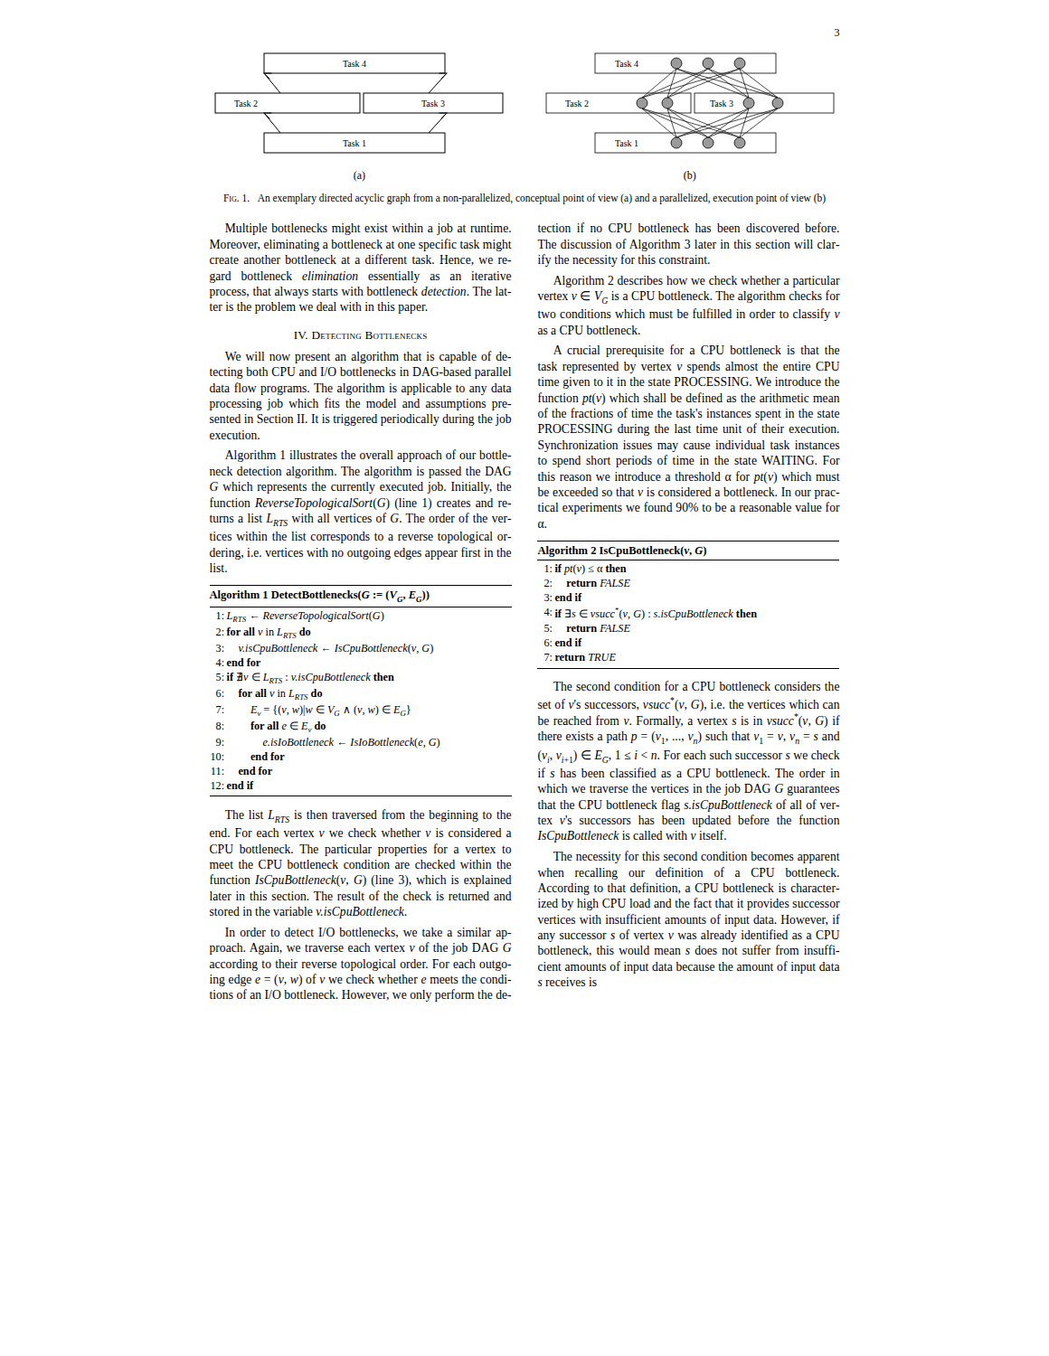3
Task 4 Task 2 Task 3 Task 1
(a)
Task 4 Task 2 Task 3 Task 1
(b)
Fig. 1. An exemplary directed acyclic graph from a non-parallelized, conceptual point of view (a) and a parallelized, execution point of view (b)
Multiple bottlenecks might exist within a job at runtime. Moreover, eliminating a bottleneck at one specific task might create another bottleneck at a different task. Hence, we regard bottleneck elimination essentially as an iterative process, that always starts with bottleneck detection. The latter is the problem we deal with in this paper.
IV. Detecting Bottlenecks
We will now present an algorithm that is capable of detecting both CPU and I/O bottlenecks in DAG-based parallel data flow programs. The algorithm is applicable to any data processing job which fits the model and assumptions presented in Section II. It is triggered periodically during the job execution.
Algorithm 1 illustrates the overall approach of our bottleneck detection algorithm. The algorithm is passed the DAG G which represents the currently executed job. Initially, the function ReverseTopologicalSort(G) (line 1) creates and returns a list LRTS with all vertices of G. The order of the vertices within the list corresponds to a reverse topological ordering, i.e. vertices with no outgoing edges appear first in the list.
Algorithm 1 DetectBottlenecks(G := (VG, EG))
LRTS ← ReverseTopologicalSort(G)
for all v in LRTS do
v.isCpuBottleneck ← IsCpuBottleneck(v, G)
end for
if ∄v ∈ LRTS : v.isCpuBottleneck then
for all v in LRTS do
Ev = {(v, w)|w ∈ VG ∧ (v, w) ∈ EG}
for all e ∈ Ev do
e.isIoBottleneck ← IsIoBottleneck(e, G)
end for
end for
end if
The list LRTS is then traversed from the beginning to the end. For each vertex v we check whether v is considered a CPU bottleneck. The particular properties for a vertex to meet the CPU bottleneck condition are checked within the function IsCpuBottleneck(v, G) (line 3), which is explained later in this section. The result of the check is returned and stored in the variable v.isCpuBottleneck.
In order to detect I/O bottlenecks, we take a similar approach. Again, we traverse each vertex v of the job DAG G according to their reverse topological order. For each outgoing edge e = (v, w) of v we check whether e meets the conditions of an I/O bottleneck. However, we only perform the detection if no CPU bottleneck has been discovered before. The discussion of Algorithm 3 later in this section will clarify the necessity for this constraint.
Algorithm 2 describes how we check whether a particular vertex v ∈ VG is a CPU bottleneck. The algorithm checks for two conditions which must be fulfilled in order to classify v as a CPU bottleneck.
A crucial prerequisite for a CPU bottleneck is that the task represented by vertex v spends almost the entire CPU time given to it in the state PROCESSING. We introduce the function pt(v) which shall be defined as the arithmetic mean of the fractions of time the task's instances spent in the state PROCESSING during the last time unit of their execution. Synchronization issues may cause individual task instances to spend short periods of time in the state WAITING. For this reason we introduce a threshold α for pt(v) which must be exceeded so that v is considered a bottleneck. In our practical experiments we found 90% to be a reasonable value for α.
Algorithm 2 IsCpuBottleneck(v, G)
if pt(v) ≤ α then
return FALSE
end if
if ∃s ∈ vsucc*(v, G) : s.isCpuBottleneck then
return FALSE
end if
return TRUE
The second condition for a CPU bottleneck considers the set of v's successors, vsucc*(v, G), i.e. the vertices which can be reached from v. Formally, a vertex s is in vsucc*(v, G) if there exists a path p = (v1, ..., vn) such that v1 = v, vn = s and (vi, vi+1) ∈ EG, 1 ≤ i < n. For each such successor s we check if s has been classified as a CPU bottleneck. The order in which we traverse the vertices in the job DAG G guarantees that the CPU bottleneck flag s.isCpuBottleneck of all of vertex v's successors has been updated before the function IsCpuBottleneck is called with v itself.
The necessity for this second condition becomes apparent when recalling our definition of a CPU bottleneck. According to that definition, a CPU bottleneck is characterized by high CPU load and the fact that it provides successor vertices with insufficient amounts of input data. However, if any successor s of vertex v was already identified as a CPU bottleneck, this would mean s does not suffer from insufficient amounts of input data because the amount of input data s receives is